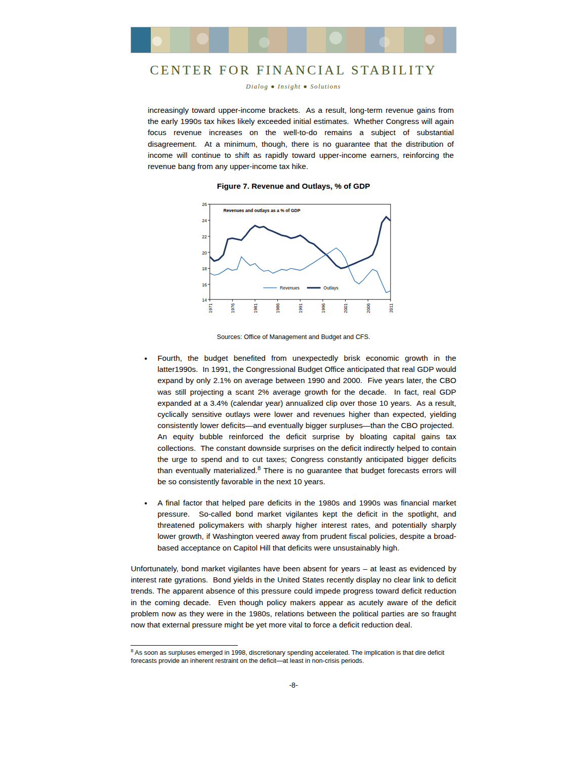CENTER FOR FINANCIAL STABILITY
Dialog ● Insight ● Solutions
increasingly toward upper-income brackets. As a result, long-term revenue gains from the early 1990s tax hikes likely exceeded initial estimates. Whether Congress will again focus revenue increases on the well-to-do remains a subject of substantial disagreement. At a minimum, though, there is no guarantee that the distribution of income will continue to shift as rapidly toward upper-income earners, reinforcing the revenue bang from any upper-income tax hike.
Figure 7. Revenue and Outlays, % of GDP
26 24 22 20 18 16 14 1971 1976 1981 1986 1991 1996 2001 2006 2011 Revenues and outlays as a % of GDP Revenues Outlays
Sources: Office of Management and Budget and CFS.
Fourth, the budget benefited from unexpectedly brisk economic growth in the latter1990s. In 1991, the Congressional Budget Office anticipated that real GDP would expand by only 2.1% on average between 1990 and 2000. Five years later, the CBO was still projecting a scant 2% average growth for the decade. In fact, real GDP expanded at a 3.4% (calendar year) annualized clip over those 10 years. As a result, cyclically sensitive outlays were lower and revenues higher than expected, yielding consistently lower deficits—and eventually bigger surpluses—than the CBO projected. An equity bubble reinforced the deficit surprise by bloating capital gains tax collections. The constant downside surprises on the deficit indirectly helped to contain the urge to spend and to cut taxes; Congress constantly anticipated bigger deficits than eventually materialized.8 There is no guarantee that budget forecasts errors will be so consistently favorable in the next 10 years.
A final factor that helped pare deficits in the 1980s and 1990s was financial market pressure. So-called bond market vigilantes kept the deficit in the spotlight, and threatened policymakers with sharply higher interest rates, and potentially sharply lower growth, if Washington veered away from prudent fiscal policies, despite a broad-based acceptance on Capitol Hill that deficits were unsustainably high.
Unfortunately, bond market vigilantes have been absent for years – at least as evidenced by interest rate gyrations. Bond yields in the United States recently display no clear link to deficit trends. The apparent absence of this pressure could impede progress toward deficit reduction in the coming decade. Even though policy makers appear as acutely aware of the deficit problem now as they were in the 1980s, relations between the political parties are so fraught now that external pressure might be yet more vital to force a deficit reduction deal.
8 As soon as surpluses emerged in 1998, discretionary spending accelerated. The implication is that dire deficit forecasts provide an inherent restraint on the deficit—at least in non-crisis periods.
-8-